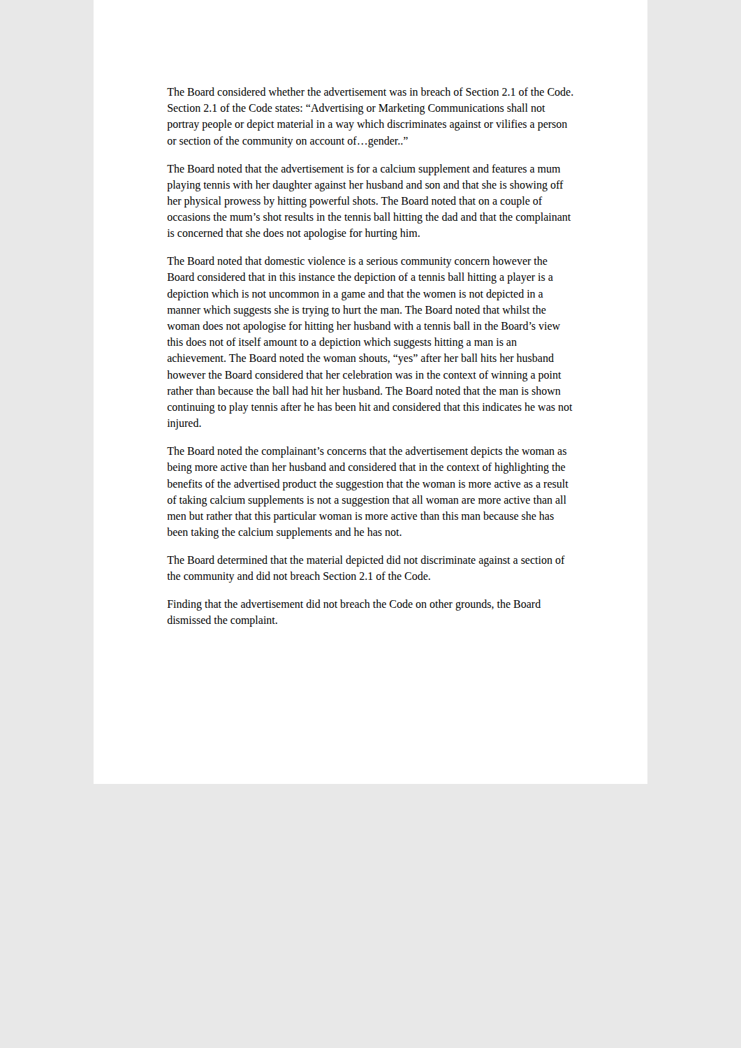The Board considered whether the advertisement was in breach of Section 2.1 of the Code. Section 2.1 of the Code states: “Advertising or Marketing Communications shall not portray people or depict material in a way which discriminates against or vilifies a person or section of the community on account of…gender..”
The Board noted that the advertisement is for a calcium supplement and features a mum playing tennis with her daughter against her husband and son and that she is showing off her physical prowess by hitting powerful shots. The Board noted that on a couple of occasions the mum’s shot results in the tennis ball hitting the dad and that the complainant is concerned that she does not apologise for hurting him.
The Board noted that domestic violence is a serious community concern however the Board considered that in this instance the depiction of a tennis ball hitting a player is a depiction which is not uncommon in a game and that the women is not depicted in a manner which suggests she is trying to hurt the man. The Board noted that whilst the woman does not apologise for hitting her husband with a tennis ball in the Board’s view this does not of itself amount to a depiction which suggests hitting a man is an achievement. The Board noted the woman shouts, “yes” after her ball hits her husband however the Board considered that her celebration was in the context of winning a point rather than because the ball had hit her husband. The Board noted that the man is shown continuing to play tennis after he has been hit and considered that this indicates he was not injured.
The Board noted the complainant’s concerns that the advertisement depicts the woman as being more active than her husband and considered that in the context of highlighting the benefits of the advertised product the suggestion that the woman is more active as a result of taking calcium supplements is not a suggestion that all woman are more active than all men but rather that this particular woman is more active than this man because she has been taking the calcium supplements and he has not.
The Board determined that the material depicted did not discriminate against a section of the community and did not breach Section 2.1 of the Code.
Finding that the advertisement did not breach the Code on other grounds, the Board dismissed the complaint.